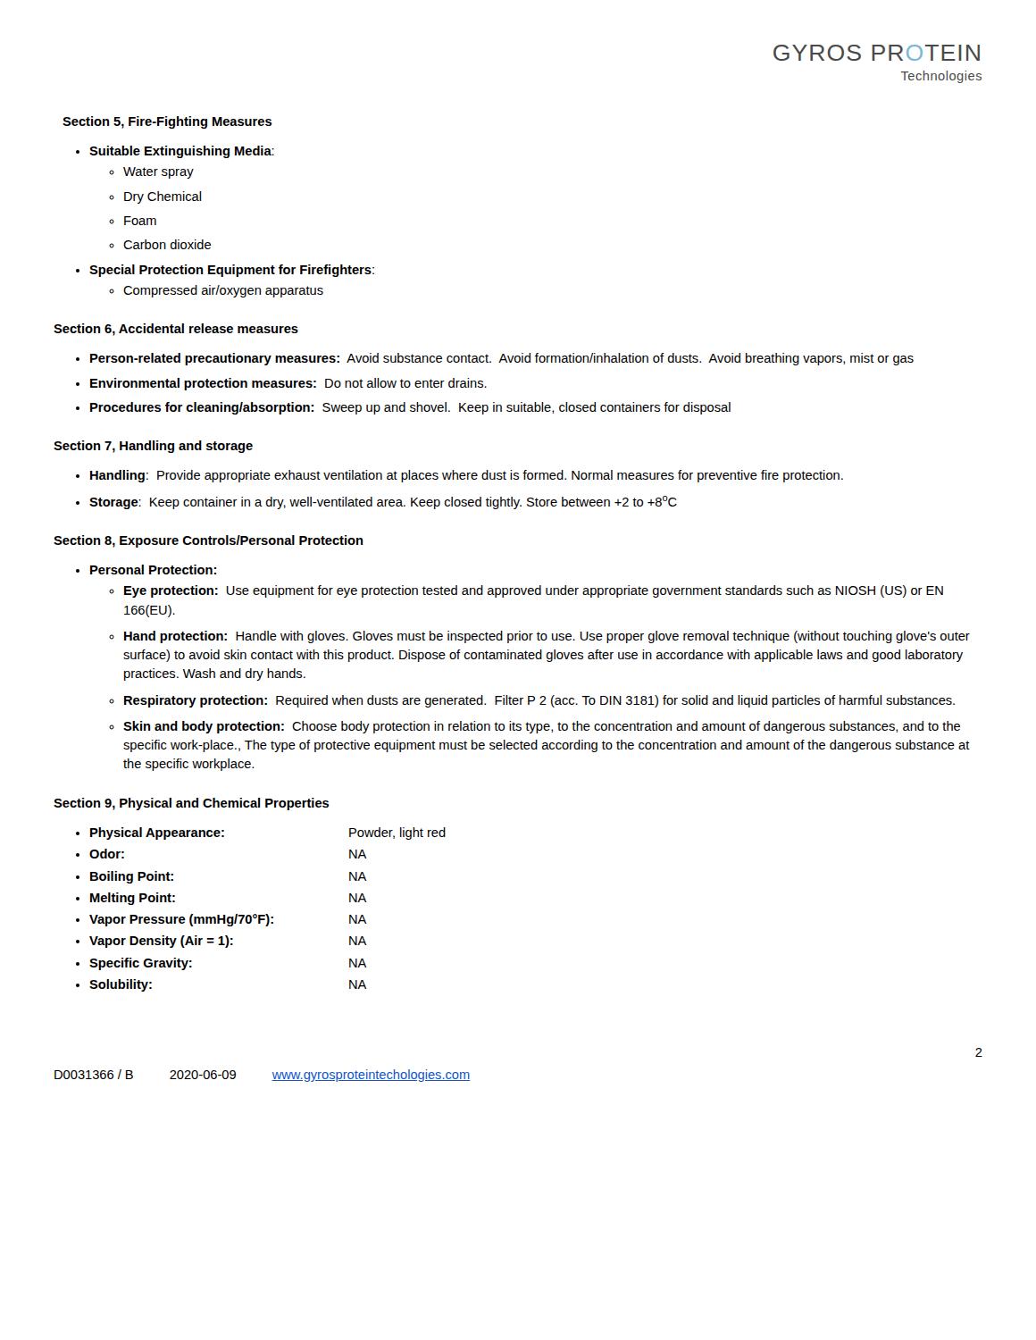GYROS PROTEIN
Technologies
Section 5, Fire-Fighting Measures
Suitable Extinguishing Media:
Water spray
Dry Chemical
Foam
Carbon dioxide
Special Protection Equipment for Firefighters:
Compressed air/oxygen apparatus
Section 6, Accidental release measures
Person-related precautionary measures: Avoid substance contact. Avoid formation/inhalation of dusts. Avoid breathing vapors, mist or gas
Environmental protection measures: Do not allow to enter drains.
Procedures for cleaning/absorption: Sweep up and shovel. Keep in suitable, closed containers for disposal
Section 7, Handling and storage
Handling: Provide appropriate exhaust ventilation at places where dust is formed. Normal measures for preventive fire protection.
Storage: Keep container in a dry, well-ventilated area. Keep closed tightly. Store between +2 to +8o C
Section 8, Exposure Controls/Personal Protection
Personal Protection:
Eye protection: Use equipment for eye protection tested and approved under appropriate government standards such as NIOSH (US) or EN 166(EU).
Hand protection: Handle with gloves. Gloves must be inspected prior to use. Use proper glove removal technique (without touching glove's outer surface) to avoid skin contact with this product. Dispose of contaminated gloves after use in accordance with applicable laws and good laboratory practices. Wash and dry hands.
Respiratory protection: Required when dusts are generated. Filter P 2 (acc. To DIN 3181) for solid and liquid particles of harmful substances.
Skin and body protection: Choose body protection in relation to its type, to the concentration and amount of dangerous substances, and to the specific work-place., The type of protective equipment must be selected according to the concentration and amount of the dangerous substance at the specific workplace.
Section 9, Physical and Chemical Properties
Physical Appearance: Powder, light red
Odor: NA
Boiling Point: NA
Melting Point: NA
Vapor Pressure (mmHg/70°F): NA
Vapor Density (Air = 1): NA
Specific Gravity: NA
Solubility: NA
2
D0031366 / B 2020-06-09 www.gyrosproteintechologies.com